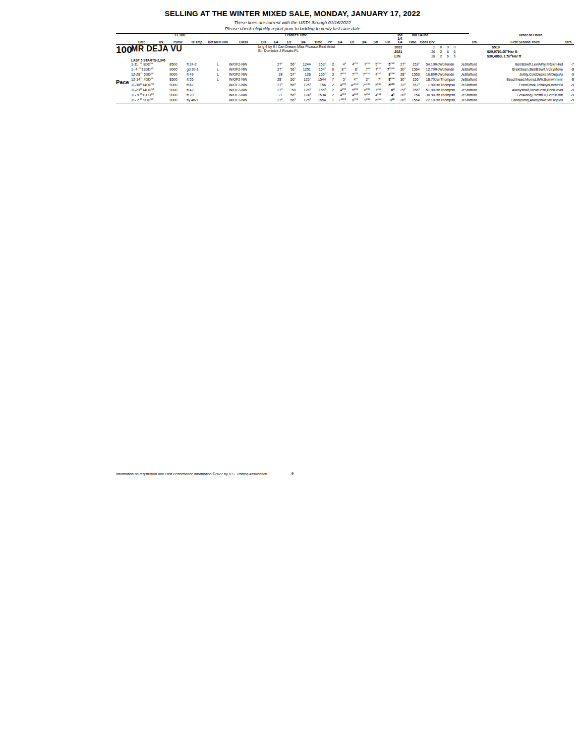SELLING AT THE WINTER MIXED SALE, MONDAY, JANUARY 17, 2022
These lines are current with the USTA through 01/16/2022
Please check eligibility report prior to bidding to verify last race date
| | FL U/D | | Leader's Time | | Ind 1/4 | Ind 1/4 Ind | | | Order of Finish |
| | Date | Trk | Purse | Tc Tmp | Det Med Clm | Class | Dis | 1/4 | 1/2 | 3/4 | Time | PP | 1/4 | 1/2 | 3/4 | Str | Fin | 1/4 | Time | Odds Drv | | Trn | First Second Third | Strs |
| 100 | MR DEJA VU | br g 4 by If I Can Dream-Miss Picasso-Real Artist Br- Dominick J Rosato,FL | / 2022 / 2 / 0 / 0 / 0 / $510 / / / 2021 / 26 / 2 / 6 / 6 / $29,976 / 1:57 3 Har ft / / Life / 28 / 2 / 6 / 6 / $30,486 / 3, 1:57 3 Har ft / | |
| LAST 5 STARTS-2,346 | |
| Pace | 1-11 22 8DD 5⁄8 | | 8500 | ft 24-2 | L | W/OF2-NW | | 27 3 | 56 2 | 1244 | 153 1 | 2 | 4 4 | 4 4 1⁄2 | 7 5 1⁄4 | 5 2 1⁄4 | 5 1 1⁄2 | 27 3 | 153 2 | 54.10 | RoWolfendn | JeStafford | BetrBSwft,LeviAPly,ItRcknHnd | -7 |
| 1- 4 22 13DD 5⁄8 | | 9000 | gd 30-1 | L | W/OF2-NW | | 27 2 | 56 3 | 1251 | 154 2 | 6 | 8 10 | 8 7 | 7 o6 | 7 8 1⁄2 | 7 12 1⁄2 | 30 2 | 1564 | 12.70 | RoWolfendn | JeStafford | BrektSesn,BetrBSwft,VctryMove | -8 |
| 12-28 21 5DD 5⁄8 | | 9000 | ft 49 | L | W/OF2-NW | | 28 | 57 2 | 126 | 155 1 | 3 | 7 9 1⁄4 | 7 5 3⁄4 | 7 o4 1⁄4 | 4 3 1⁄2 | 3 2 1⁄4 | 28 4 | 1553 | 16.80 | RoWolfendn | JeStafford | Jollity,ColdDeckd,MrDejaVu | -9 |
| 12-14 21 4DD 5⁄8 | | 8500 | ft 55 | L | W/OF2-NW | | 28 1 | 56 4 | 125 2 | 1544 | 7 | 5 2 | 4 o4 | 2 o2 | 7 7 | 8 8 1⁄4 | 30 3 | 156 2 | 18.70 | JsnThompsn | JeStafford | Beachhead,MomsLtlWr,Somwhrnmr | -8 |
| 11-30 21 14DD 5⁄8 | | 9000 | ft 42 | | W/OF2-NW | | 27 3 | 56 3 | 125 3 | 156 | 2 | 4 2 3⁄4 | 4 o2 1⁄4 | 2 o1 3⁄4 | 5 5 3⁄4 | 5 6 3⁄4 | 31 2 | 157 1 | 1.90 | JsnThompsn | JeStafford | FxbrrRmrk,TeltlklynLncstrHil | -9 |
| 11-23 21 14DD 5⁄8 | | 9000 | ft 42 | | W/OF2-NW | | 27 3 | 58 | 126 1 | 155 2 | 2 | 4 2 3⁄4 | 5 2 1⁄2 | 6 2 3⁄4 | 7 4 1⁄4 | 6 4 | 29 2 | 156 1 | 51.90 | JsnThompsn | JeStafford | Alwayshwf,BrektSesn,BelsDavid | -9 |
| 11- 9 21 11DD 5⁄8 | | 9000 | ft 70 | | W/OF2-NW | | 27 | 56 1 | 124 3 | 1534 | 2 | 4 2 1⁄2 | 4 4 1⁄2 | 5 4 1⁄4 | 4 1 1⁄2 | 4 1 | 28 3 | 154 | 30.90 | JsnThompsn | JeStafford | GetAlong,LncstrHil,BetrBSwft | -9 |
| 11- 2 21 9DD 5⁄8 | | 9000 | sy 46-1 | | W/OF2-NW | | 27 2 | 56 3 | 125 2 | 1554 | 7 | 7 10 1⁄4 | 8 7 1⁄2 | 9 8 3⁄4 | 6 4 1⁄4 | 3 1⁄2 | 28 3 | 1554 | 22.10 | JsnThompsn | JeStafford | CandysImg,Alwayshwf,MrDejaVu | -9 |
Information on registration and Past Performance information ©2022 by U.S. Trotting Association
9